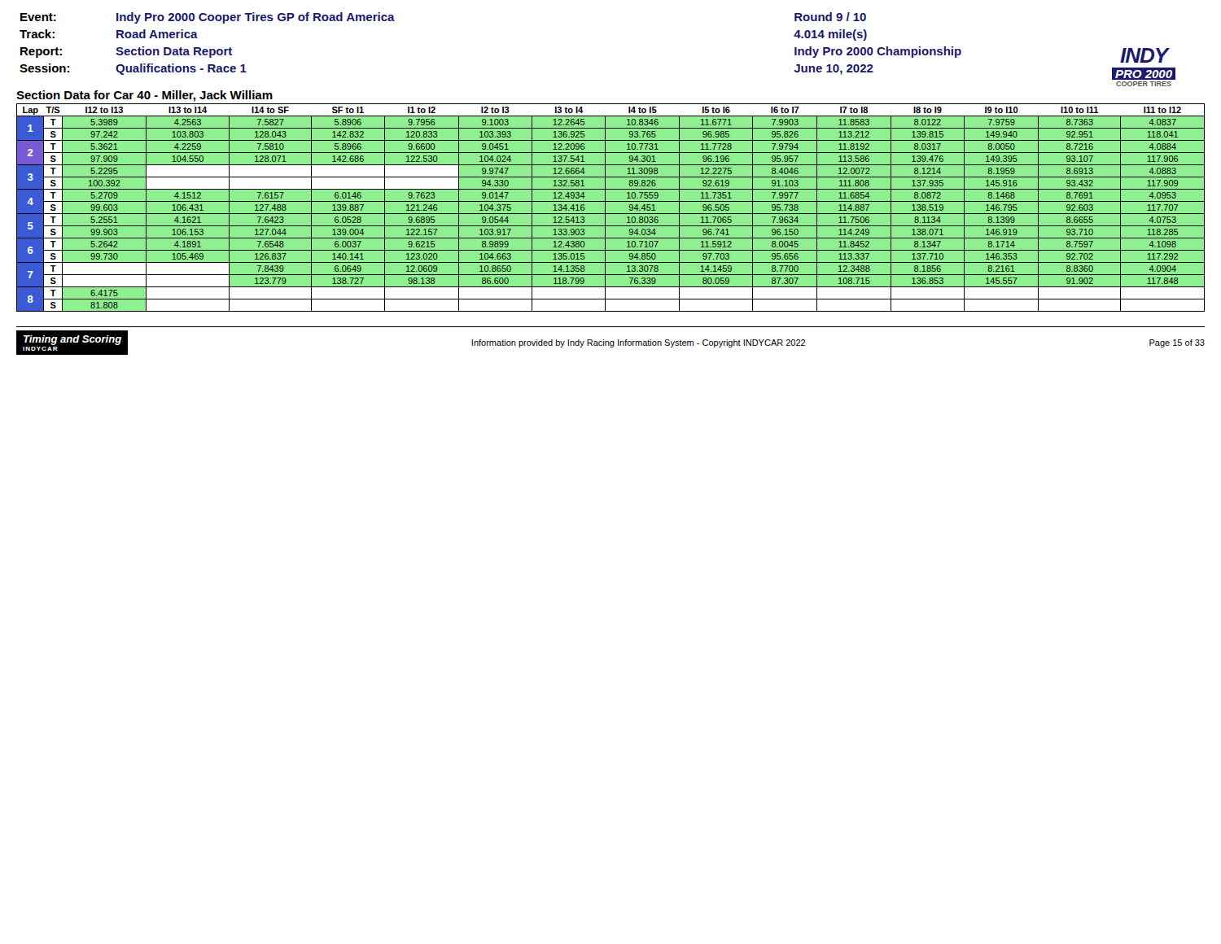INDY
PRO 2000
COOPER TIRES
| Event: | Indy Pro 2000 Cooper Tires GP of Road America | Round 9 / 10 |
| Track: | Road America | 4.014 mile(s) |
| Report: | Section Data Report | Indy Pro 2000 Championship |
| Session: | Qualifications - Race 1 | June 10, 2022 |
Section Data for Car 40 - Miller, Jack William
| Lap | T/S | I12 to I13 | I13 to I14 | I14 to SF | SF to I1 | I1 to I2 | I2 to I3 | I3 to I4 | I4 to I5 | I5 to I6 | I6 to I7 | I7 to I8 | I8 to I9 | I9 to I10 | I10 to I11 | I11 to I12 |
| --- | --- | --- | --- | --- | --- | --- | --- | --- | --- | --- | --- | --- | --- | --- | --- | --- |
| 1 | T | 5.3989 | 4.2563 | 7.5827 | 5.8906 | 9.7956 | 9.1003 | 12.2645 | 10.8346 | 11.6771 | 7.9903 | 11.8583 | 8.0122 | 7.9759 | 8.7363 | 4.0837 |
| S | 97.242 | 103.803 | 128.043 | 142.832 | 120.833 | 103.393 | 136.925 | 93.765 | 96.985 | 95.826 | 113.212 | 139.815 | 149.940 | 92.951 | 118.041 |
| 2 | T | 5.3621 | 4.2259 | 7.5810 | 5.8966 | 9.6600 | 9.0451 | 12.2096 | 10.7731 | 11.7728 | 7.9794 | 11.8192 | 8.0317 | 8.0050 | 8.7216 | 4.0884 |
| S | 97.909 | 104.550 | 128.071 | 142.686 | 122.530 | 104.024 | 137.541 | 94.301 | 96.196 | 95.957 | 113.586 | 139.476 | 149.395 | 93.107 | 117.906 |
| 3 | T | 5.2295 | | | | | 9.9747 | 12.6664 | 11.3098 | 12.2275 | 8.4046 | 12.0072 | 8.1214 | 8.1959 | 8.6913 | 4.0883 |
| S | 100.392 | | | | | 94.330 | 132.581 | 89.826 | 92.619 | 91.103 | 111.808 | 137.935 | 145.916 | 93.432 | 117.909 |
| 4 | T | 5.2709 | 4.1512 | 7.6157 | 6.0146 | 9.7623 | 9.0147 | 12.4934 | 10.7559 | 11.7351 | 7.9977 | 11.6854 | 8.0872 | 8.1468 | 8.7691 | 4.0953 |
| S | 99.603 | 106.431 | 127.488 | 139.887 | 121.246 | 104.375 | 134.416 | 94.451 | 96.505 | 95.738 | 114.887 | 138.519 | 146.795 | 92.603 | 117.707 |
| 5 | T | 5.2551 | 4.1621 | 7.6423 | 6.0528 | 9.6895 | 9.0544 | 12.5413 | 10.8036 | 11.7065 | 7.9634 | 11.7506 | 8.1134 | 8.1399 | 8.6655 | 4.0753 |
| S | 99.903 | 106.153 | 127.044 | 139.004 | 122.157 | 103.917 | 133.903 | 94.034 | 96.741 | 96.150 | 114.249 | 138.071 | 146.919 | 93.710 | 118.285 |
| 6 | T | 5.2642 | 4.1891 | 7.6548 | 6.0037 | 9.6215 | 8.9899 | 12.4380 | 10.7107 | 11.5912 | 8.0045 | 11.8452 | 8.1347 | 8.1714 | 8.7597 | 4.1098 |
| S | 99.730 | 105.469 | 126.837 | 140.141 | 123.020 | 104.663 | 135.015 | 94.850 | 97.703 | 95.656 | 113.337 | 137.710 | 146.353 | 92.702 | 117.292 |
| 7 | T | | | 7.8439 | 6.0649 | 12.0609 | 10.8650 | 14.1358 | 13.3078 | 14.1459 | 8.7700 | 12.3488 | 8.1856 | 8.2161 | 8.8360 | 4.0904 |
| S | | | 123.779 | 138.727 | 98.138 | 86.600 | 118.799 | 76.339 | 80.059 | 87.307 | 108.715 | 136.853 | 145.557 | 91.902 | 117.848 |
| 8 | T | 6.4175 | | | | | | | | | | | | | | |
| S | 81.808 | | | | | | | | | | | | | | |
Timing and ScoringINDYCAR
Information provided by Indy Racing Information System - Copyright INDYCAR 2022
Page 15 of 33